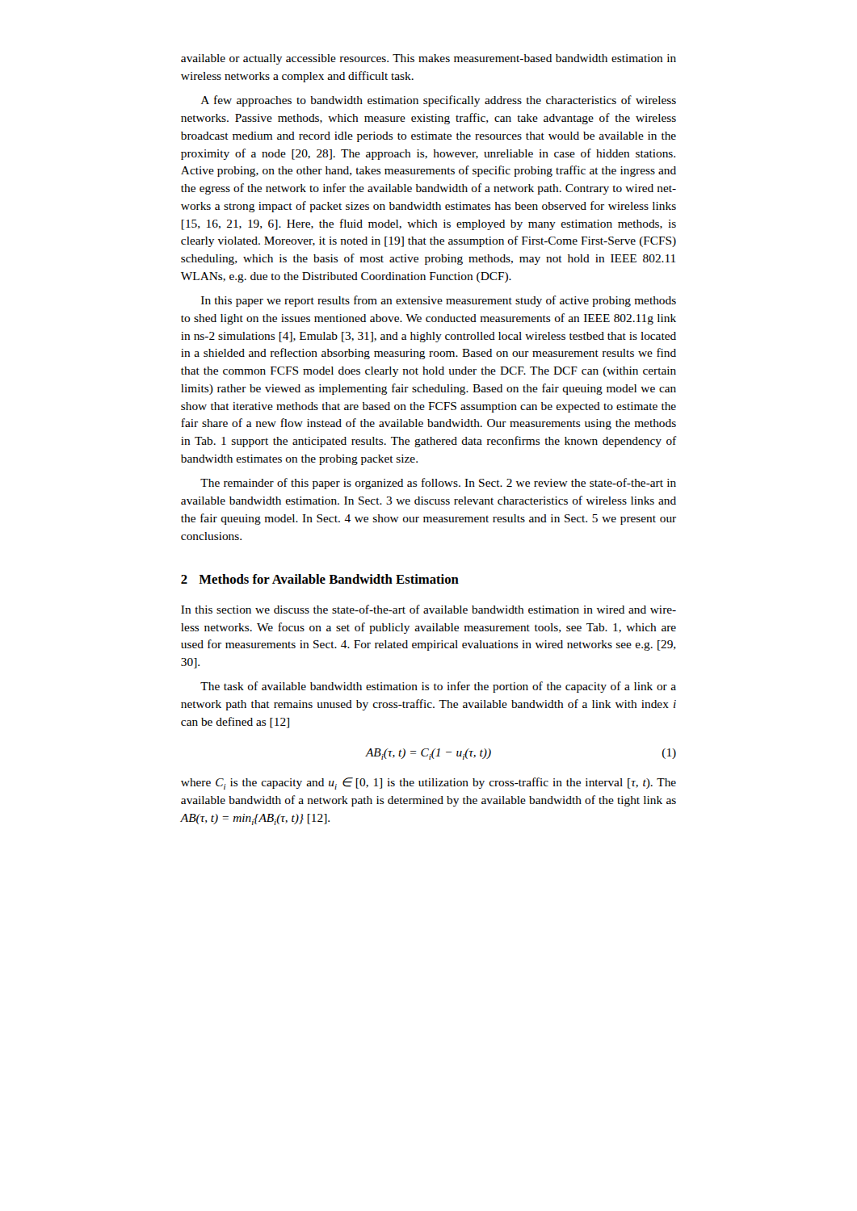available or actually accessible resources. This makes measurement-based bandwidth estimation in wireless networks a complex and difficult task.
A few approaches to bandwidth estimation specifically address the characteristics of wireless networks. Passive methods, which measure existing traffic, can take advantage of the wireless broadcast medium and record idle periods to estimate the resources that would be available in the proximity of a node [20, 28]. The approach is, however, unreliable in case of hidden stations. Active probing, on the other hand, takes measurements of specific probing traffic at the ingress and the egress of the network to infer the available bandwidth of a network path. Contrary to wired networks a strong impact of packet sizes on bandwidth estimates has been observed for wireless links [15, 16, 21, 19, 6]. Here, the fluid model, which is employed by many estimation methods, is clearly violated. Moreover, it is noted in [19] that the assumption of First-Come First-Serve (FCFS) scheduling, which is the basis of most active probing methods, may not hold in IEEE 802.11 WLANs, e.g. due to the Distributed Coordination Function (DCF).
In this paper we report results from an extensive measurement study of active probing methods to shed light on the issues mentioned above. We conducted measurements of an IEEE 802.11g link in ns-2 simulations [4], Emulab [3, 31], and a highly controlled local wireless testbed that is located in a shielded and reflection absorbing measuring room. Based on our measurement results we find that the common FCFS model does clearly not hold under the DCF. The DCF can (within certain limits) rather be viewed as implementing fair scheduling. Based on the fair queuing model we can show that iterative methods that are based on the FCFS assumption can be expected to estimate the fair share of a new flow instead of the available bandwidth. Our measurements using the methods in Tab. 1 support the anticipated results. The gathered data reconfirms the known dependency of bandwidth estimates on the probing packet size.
The remainder of this paper is organized as follows. In Sect. 2 we review the state-of-the-art in available bandwidth estimation. In Sect. 3 we discuss relevant characteristics of wireless links and the fair queuing model. In Sect. 4 we show our measurement results and in Sect. 5 we present our conclusions.
2 Methods for Available Bandwidth Estimation
In this section we discuss the state-of-the-art of available bandwidth estimation in wired and wireless networks. We focus on a set of publicly available measurement tools, see Tab. 1, which are used for measurements in Sect. 4. For related empirical evaluations in wired networks see e.g. [29, 30].
The task of available bandwidth estimation is to infer the portion of the capacity of a link or a network path that remains unused by cross-traffic. The available bandwidth of a link with index i can be defined as [12]
ABi(τ, t) = Ci(1 − ui(τ, t)) (1)
where Ci is the capacity and ui ∈ [0, 1] is the utilization by cross-traffic in the interval [τ, t). The available bandwidth of a network path is determined by the available bandwidth of the tight link as AB(τ, t) = mini{ABi(τ, t)} [12].